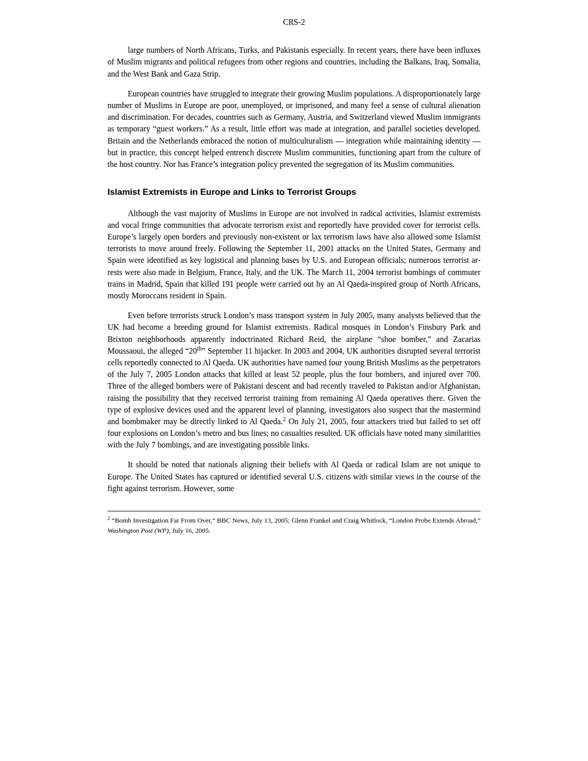CRS-2
large numbers of North Africans, Turks, and Pakistanis especially. In recent years, there have been influxes of Muslim migrants and political refugees from other regions and countries, including the Balkans, Iraq, Somalia, and the West Bank and Gaza Strip.
European countries have struggled to integrate their growing Muslim populations. A disproportionately large number of Muslims in Europe are poor, unemployed, or imprisoned, and many feel a sense of cultural alienation and discrimination. For decades, countries such as Germany, Austria, and Switzerland viewed Muslim immigrants as temporary “guest workers.” As a result, little effort was made at integration, and parallel societies developed. Britain and the Netherlands embraced the notion of multiculturalism — integration while maintaining identity — but in practice, this concept helped entrench discrete Muslim communities, functioning apart from the culture of the host country. Nor has France’s integration policy prevented the segregation of its Muslim communities.
Islamist Extremists in Europe and Links to Terrorist Groups
Although the vast majority of Muslims in Europe are not involved in radical activities, Islamist extremists and vocal fringe communities that advocate terrorism exist and reportedly have provided cover for terrorist cells. Europe’s largely open borders and previously non-existent or lax terrorism laws have also allowed some Islamist terrorists to move around freely. Following the September 11, 2001 attacks on the United States, Germany and Spain were identified as key logistical and planning bases by U.S. and European officials; numerous terrorist arrests were also made in Belgium, France, Italy, and the UK. The March 11, 2004 terrorist bombings of commuter trains in Madrid, Spain that killed 191 people were carried out by an Al Qaeda-inspired group of North Africans, mostly Moroccans resident in Spain.
Even before terrorists struck London’s mass transport system in July 2005, many analysts believed that the UK had become a breeding ground for Islamist extremists. Radical mosques in London’s Finsbury Park and Brixton neighborhoods apparently indoctrinated Richard Reid, the airplane “shoe bomber,” and Zacarias Moussaoui, the alleged “20th” September 11 hijacker. In 2003 and 2004, UK authorities disrupted several terrorist cells reportedly connected to Al Qaeda. UK authorities have named four young British Muslims as the perpetrators of the July 7, 2005 London attacks that killed at least 52 people, plus the four bombers, and injured over 700. Three of the alleged bombers were of Pakistani descent and had recently traveled to Pakistan and/or Afghanistan, raising the possibility that they received terrorist training from remaining Al Qaeda operatives there. Given the type of explosive devices used and the apparent level of planning, investigators also suspect that the mastermind and bombmaker may be directly linked to Al Qaeda.2 On July 21, 2005, four attackers tried but failed to set off four explosions on London’s metro and bus lines; no casualties resulted. UK officials have noted many similarities with the July 7 bombings, and are investigating possible links.
It should be noted that nationals aligning their beliefs with Al Qaeda or radical Islam are not unique to Europe. The United States has captured or identified several U.S. citizens with similar views in the course of the fight against terrorism. However, some
2 “Bomb Investigation Far From Over,” BBC News, July 13, 2005; Glenn Frankel and Craig Whitlock, “London Probe Extends Abroad,” Washington Post (WP), July 16, 2005.